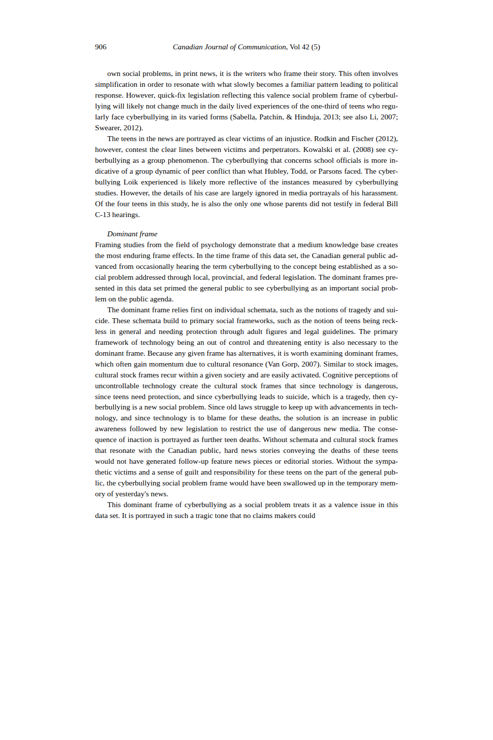906 Canadian Journal of Communication, Vol 42 (5)
own social problems, in print news, it is the writers who frame their story. This often involves simplification in order to resonate with what slowly becomes a familiar pattern leading to political response. However, quick-fix legislation reflecting this valence social problem frame of cyberbullying will likely not change much in the daily lived experiences of the one-third of teens who regularly face cyberbullying in its varied forms (Sabella, Patchin, & Hinduja, 2013; see also Li, 2007; Swearer, 2012).
The teens in the news are portrayed as clear victims of an injustice. Rodkin and Fischer (2012), however, contest the clear lines between victims and perpetrators. Kowalski et al. (2008) see cyberbullying as a group phenomenon. The cyberbullying that concerns school officials is more indicative of a group dynamic of peer conflict than what Hubley, Todd, or Parsons faced. The cyberbullying Loik experienced is likely more reflective of the instances measured by cyberbullying studies. However, the details of his case are largely ignored in media portrayals of his harassment. Of the four teens in this study, he is also the only one whose parents did not testify in federal Bill C-13 hearings.
Dominant frame
Framing studies from the field of psychology demonstrate that a medium knowledge base creates the most enduring frame effects. In the time frame of this data set, the Canadian general public advanced from occasionally hearing the term cyberbullying to the concept being established as a social problem addressed through local, provincial, and federal legislation. The dominant frames presented in this data set primed the general public to see cyberbullying as an important social problem on the public agenda.
The dominant frame relies first on individual schemata, such as the notions of tragedy and suicide. These schemata build to primary social frameworks, such as the notion of teens being reckless in general and needing protection through adult figures and legal guidelines. The primary framework of technology being an out of control and threatening entity is also necessary to the dominant frame. Because any given frame has alternatives, it is worth examining dominant frames, which often gain momentum due to cultural resonance (Van Gorp, 2007). Similar to stock images, cultural stock frames recur within a given society and are easily activated. Cognitive perceptions of uncontrollable technology create the cultural stock frames that since technology is dangerous, since teens need protection, and since cyberbullying leads to suicide, which is a tragedy, then cyberbullying is a new social problem. Since old laws struggle to keep up with advancements in technology, and since technology is to blame for these deaths, the solution is an increase in public awareness followed by new legislation to restrict the use of dangerous new media. The consequence of inaction is portrayed as further teen deaths. Without schemata and cultural stock frames that resonate with the Canadian public, hard news stories conveying the deaths of these teens would not have generated follow-up feature news pieces or editorial stories. Without the sympathetic victims and a sense of guilt and responsibility for these teens on the part of the general public, the cyberbullying social problem frame would have been swallowed up in the temporary memory of yesterday's news.
This dominant frame of cyberbullying as a social problem treats it as a valence issue in this data set. It is portrayed in such a tragic tone that no claims makers could